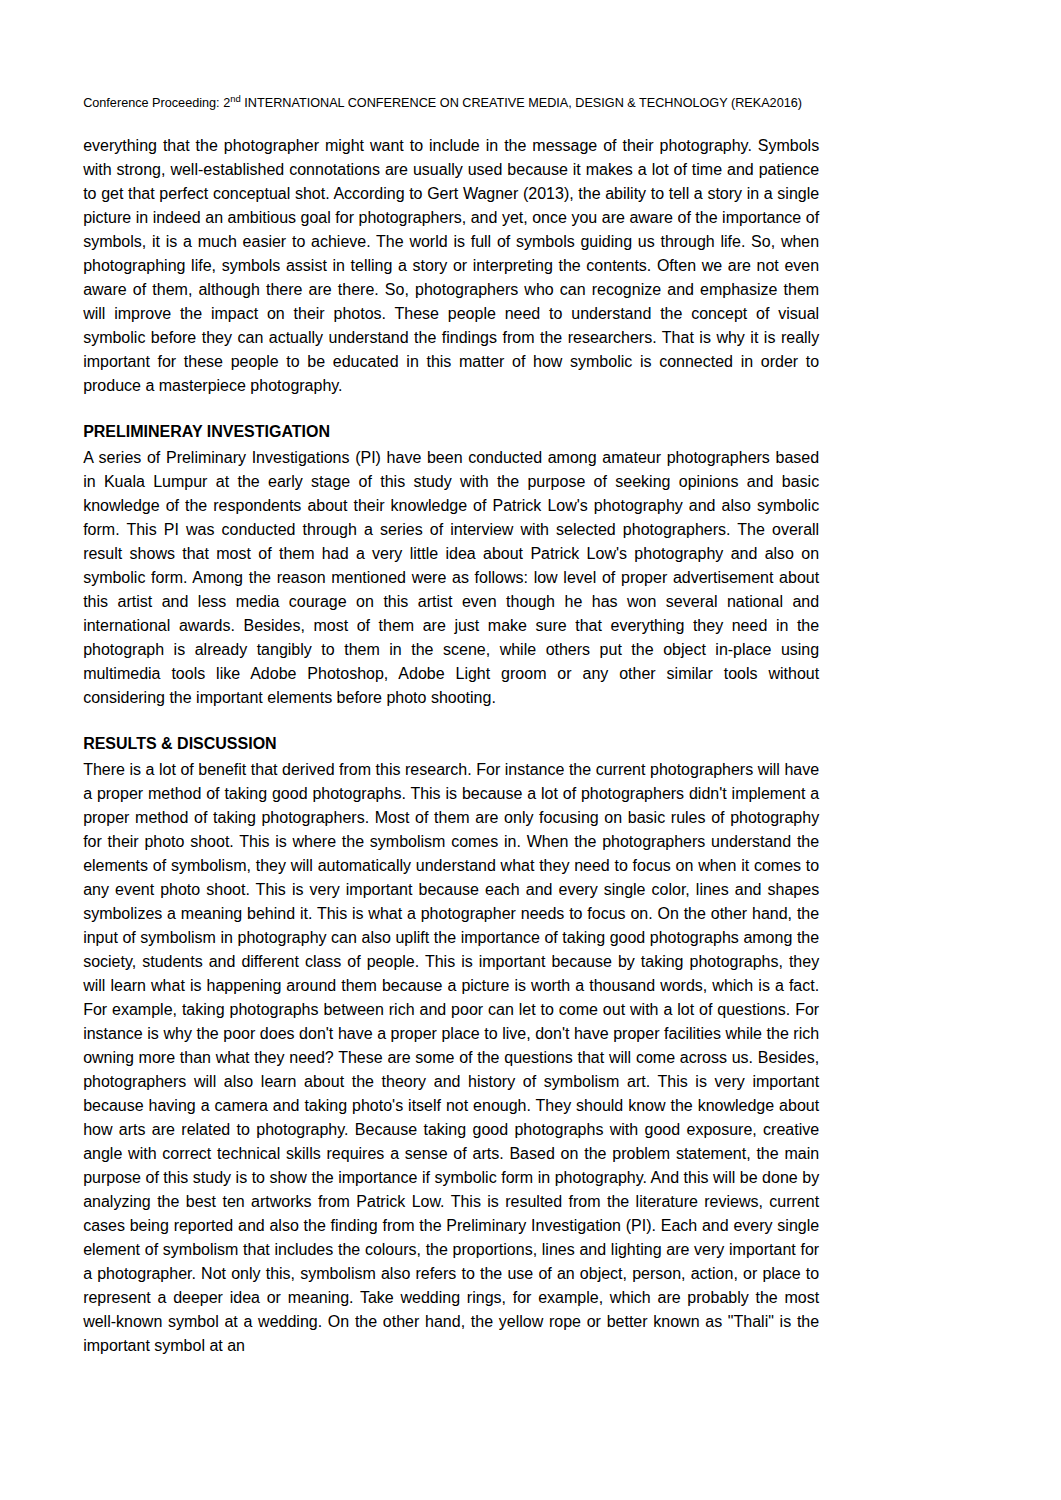Conference Proceeding: 2nd INTERNATIONAL CONFERENCE ON CREATIVE MEDIA, DESIGN & TECHNOLOGY (REKA2016)
everything that the photographer might want to include in the message of their photography. Symbols with strong, well-established connotations are usually used because it makes a lot of time and patience to get that perfect conceptual shot. According to Gert Wagner (2013), the ability to tell a story in a single picture in indeed an ambitious goal for photographers, and yet, once you are aware of the importance of symbols, it is a much easier to achieve. The world is full of symbols guiding us through life. So, when photographing life, symbols assist in telling a story or interpreting the contents. Often we are not even aware of them, although there are there. So, photographers who can recognize and emphasize them will improve the impact on their photos. These people need to understand the concept of visual symbolic before they can actually understand the findings from the researchers. That is why it is really important for these people to be educated in this matter of how symbolic is connected in order to produce a masterpiece photography.
Prelimineray Investigation
A series of Preliminary Investigations (PI) have been conducted among amateur photographers based in Kuala Lumpur at the early stage of this study with the purpose of seeking opinions and basic knowledge of the respondents about their knowledge of Patrick Low's photography and also symbolic form. This PI was conducted through a series of interview with selected photographers. The overall result shows that most of them had a very little idea about Patrick Low's photography and also on symbolic form. Among the reason mentioned were as follows: low level of proper advertisement about this artist and less media courage on this artist even though he has won several national and international awards. Besides, most of them are just make sure that everything they need in the photograph is already tangibly to them in the scene, while others put the object in-place using multimedia tools like Adobe Photoshop, Adobe Light groom or any other similar tools without considering the important elements before photo shooting.
Results & Discussion
There is a lot of benefit that derived from this research. For instance the current photographers will have a proper method of taking good photographs. This is because a lot of photographers didn't implement a proper method of taking photographers. Most of them are only focusing on basic rules of photography for their photo shoot. This is where the symbolism comes in. When the photographers understand the elements of symbolism, they will automatically understand what they need to focus on when it comes to any event photo shoot. This is very important because each and every single color, lines and shapes symbolizes a meaning behind it. This is what a photographer needs to focus on. On the other hand, the input of symbolism in photography can also uplift the importance of taking good photographs among the society, students and different class of people. This is important because by taking photographs, they will learn what is happening around them because a picture is worth a thousand words, which is a fact. For example, taking photographs between rich and poor can let to come out with a lot of questions. For instance is why the poor does don't have a proper place to live, don't have proper facilities while the rich owning more than what they need? These are some of the questions that will come across us. Besides, photographers will also learn about the theory and history of symbolism art. This is very important because having a camera and taking photo's itself not enough. They should know the knowledge about how arts are related to photography. Because taking good photographs with good exposure, creative angle with correct technical skills requires a sense of arts. Based on the problem statement, the main purpose of this study is to show the importance if symbolic form in photography. And this will be done by analyzing the best ten artworks from Patrick Low. This is resulted from the literature reviews, current cases being reported and also the finding from the Preliminary Investigation (PI). Each and every single element of symbolism that includes the colours, the proportions, lines and lighting are very important for a photographer. Not only this, symbolism also refers to the use of an object, person, action, or place to represent a deeper idea or meaning. Take wedding rings, for example, which are probably the most well-known symbol at a wedding. On the other hand, the yellow rope or better known as "Thali" is the important symbol at an